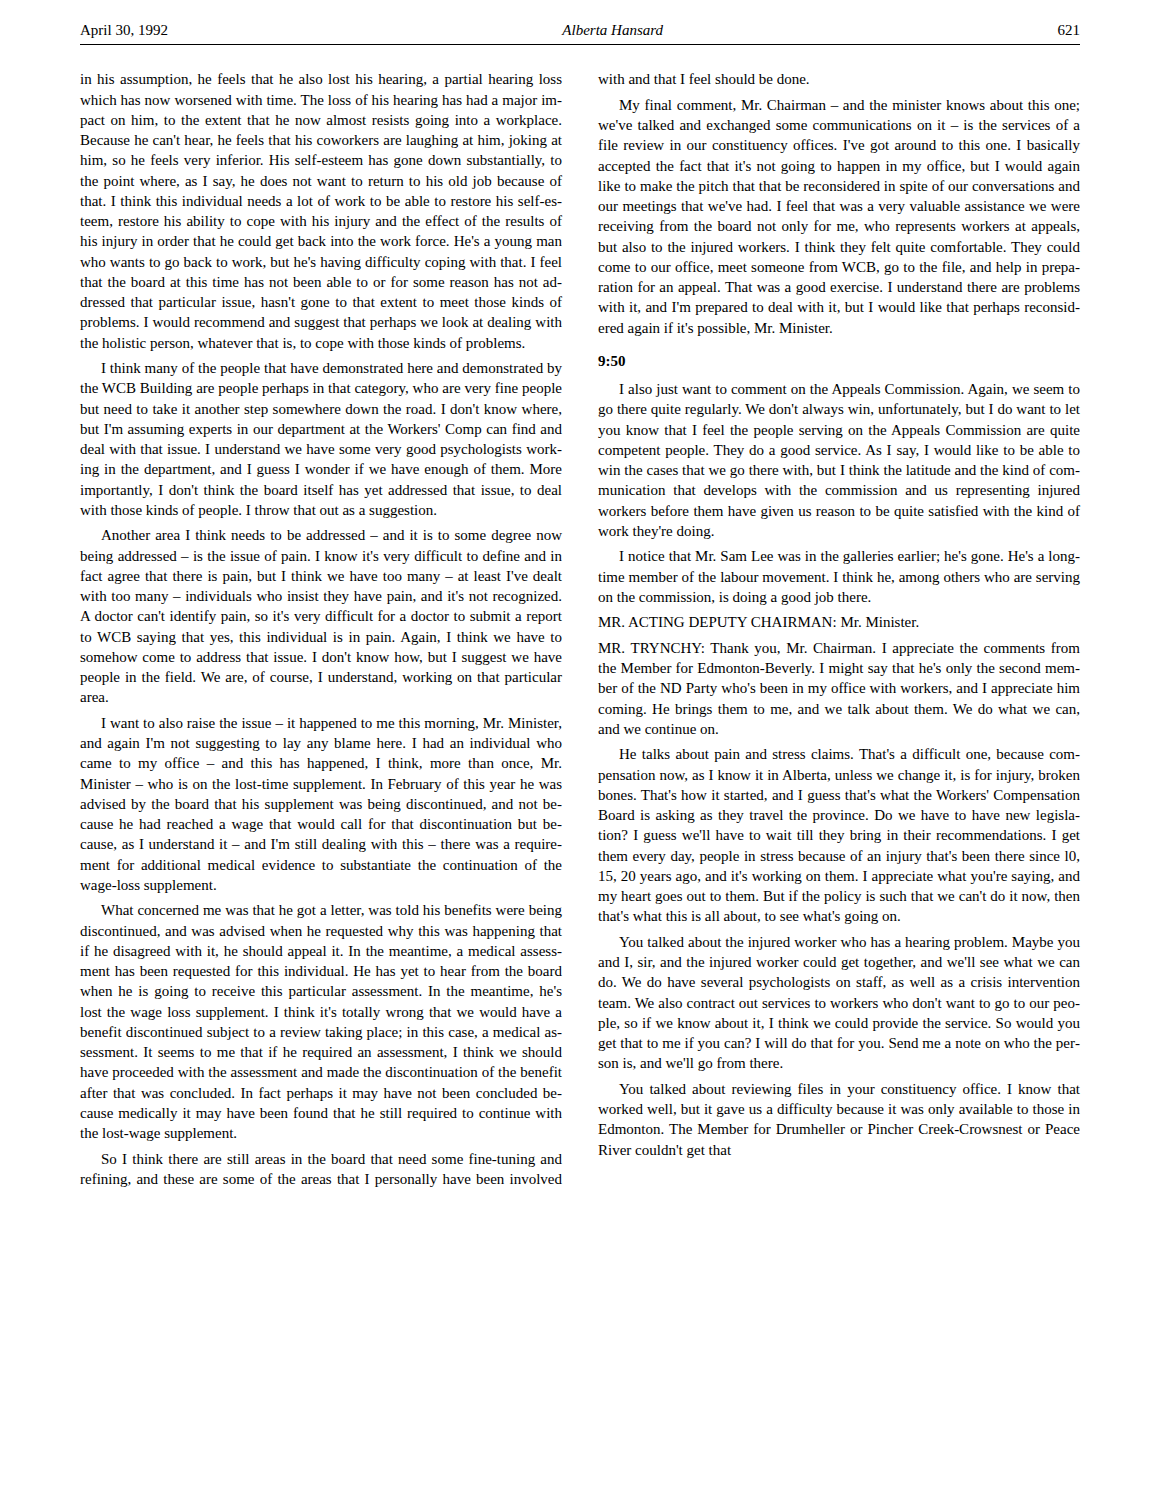April 30, 1992 Alberta Hansard 621
in his assumption, he feels that he also lost his hearing, a partial hearing loss which has now worsened with time. The loss of his hearing has had a major impact on him, to the extent that he now almost resists going into a workplace. Because he can't hear, he feels that his coworkers are laughing at him, joking at him, so he feels very inferior. His self-esteem has gone down substantially, to the point where, as I say, he does not want to return to his old job because of that. I think this individual needs a lot of work to be able to restore his self-esteem, restore his ability to cope with his injury and the effect of the results of his injury in order that he could get back into the work force. He's a young man who wants to go back to work, but he's having difficulty coping with that. I feel that the board at this time has not been able to or for some reason has not addressed that particular issue, hasn't gone to that extent to meet those kinds of problems. I would recommend and suggest that perhaps we look at dealing with the holistic person, whatever that is, to cope with those kinds of problems.
I think many of the people that have demonstrated here and demonstrated by the WCB Building are people perhaps in that category, who are very fine people but need to take it another step somewhere down the road. I don't know where, but I'm assuming experts in our department at the Workers' Comp can find and deal with that issue. I understand we have some very good psychologists working in the department, and I guess I wonder if we have enough of them. More importantly, I don't think the board itself has yet addressed that issue, to deal with those kinds of people. I throw that out as a suggestion.
Another area I think needs to be addressed – and it is to some degree now being addressed – is the issue of pain. I know it's very difficult to define and in fact agree that there is pain, but I think we have too many – at least I've dealt with too many – individuals who insist they have pain, and it's not recognized. A doctor can't identify pain, so it's very difficult for a doctor to submit a report to WCB saying that yes, this individual is in pain. Again, I think we have to somehow come to address that issue. I don't know how, but I suggest we have people in the field. We are, of course, I understand, working on that particular area.
I want to also raise the issue – it happened to me this morning, Mr. Minister, and again I'm not suggesting to lay any blame here. I had an individual who came to my office – and this has happened, I think, more than once, Mr. Minister – who is on the lost-time supplement. In February of this year he was advised by the board that his supplement was being discontinued, and not because he had reached a wage that would call for that discontinuation but because, as I understand it – and I'm still dealing with this – there was a requirement for additional medical evidence to substantiate the continuation of the wage-loss supplement.
What concerned me was that he got a letter, was told his benefits were being discontinued, and was advised when he requested why this was happening that if he disagreed with it, he should appeal it. In the meantime, a medical assessment has been requested for this individual. He has yet to hear from the board when he is going to receive this particular assessment. In the meantime, he's lost the wage loss supplement. I think it's totally wrong that we would have a benefit discontinued subject to a review taking place; in this case, a medical assessment. It seems to me that if he required an assessment, I think we should have proceeded with the assessment and made the discontinuation of the benefit after that was concluded. In fact perhaps it may have not been concluded because medically it may have been found that he still required to continue with the lost-wage supplement.
So I think there are still areas in the board that need some fine-tuning and refining, and these are some of the areas that I personally have been involved with and that I feel should be done.
My final comment, Mr. Chairman – and the minister knows about this one; we've talked and exchanged some communications on it – is the services of a file review in our constituency offices. I've got around to this one. I basically accepted the fact that it's not going to happen in my office, but I would again like to make the pitch that that be reconsidered in spite of our conversations and our meetings that we've had. I feel that was a very valuable assistance we were receiving from the board not only for me, who represents workers at appeals, but also to the injured workers. I think they felt quite comfortable. They could come to our office, meet someone from WCB, go to the file, and help in preparation for an appeal. That was a good exercise. I understand there are problems with it, and I'm prepared to deal with it, but I would like that perhaps reconsidered again if it's possible, Mr. Minister.
9:50
I also just want to comment on the Appeals Commission. Again, we seem to go there quite regularly. We don't always win, unfortunately, but I do want to let you know that I feel the people serving on the Appeals Commission are quite competent people. They do a good service. As I say, I would like to be able to win the cases that we go there with, but I think the latitude and the kind of communication that develops with the commission and us representing injured workers before them have given us reason to be quite satisfied with the kind of work they're doing.
I notice that Mr. Sam Lee was in the galleries earlier; he's gone. He's a longtime member of the labour movement. I think he, among others who are serving on the commission, is doing a good job there.
MR. ACTING DEPUTY CHAIRMAN: Mr. Minister.
MR. TRYNCHY: Thank you, Mr. Chairman. I appreciate the comments from the Member for Edmonton-Beverly. I might say that he's only the second member of the ND Party who's been in my office with workers, and I appreciate him coming. He brings them to me, and we talk about them. We do what we can, and we continue on.
He talks about pain and stress claims. That's a difficult one, because compensation now, as I know it in Alberta, unless we change it, is for injury, broken bones. That's how it started, and I guess that's what the Workers' Compensation Board is asking as they travel the province. Do we have to have new legislation? I guess we'll have to wait till they bring in their recommendations. I get them every day, people in stress because of an injury that's been there since l0, 15, 20 years ago, and it's working on them. I appreciate what you're saying, and my heart goes out to them. But if the policy is such that we can't do it now, then that's what this is all about, to see what's going on.
You talked about the injured worker who has a hearing problem. Maybe you and I, sir, and the injured worker could get together, and we'll see what we can do. We do have several psychologists on staff, as well as a crisis intervention team. We also contract out services to workers who don't want to go to our people, so if we know about it, I think we could provide the service. So would you get that to me if you can? I will do that for you. Send me a note on who the person is, and we'll go from there.
You talked about reviewing files in your constituency office. I know that worked well, but it gave us a difficulty because it was only available to those in Edmonton. The Member for Drumheller or Pincher Creek-Crowsnest or Peace River couldn't get that